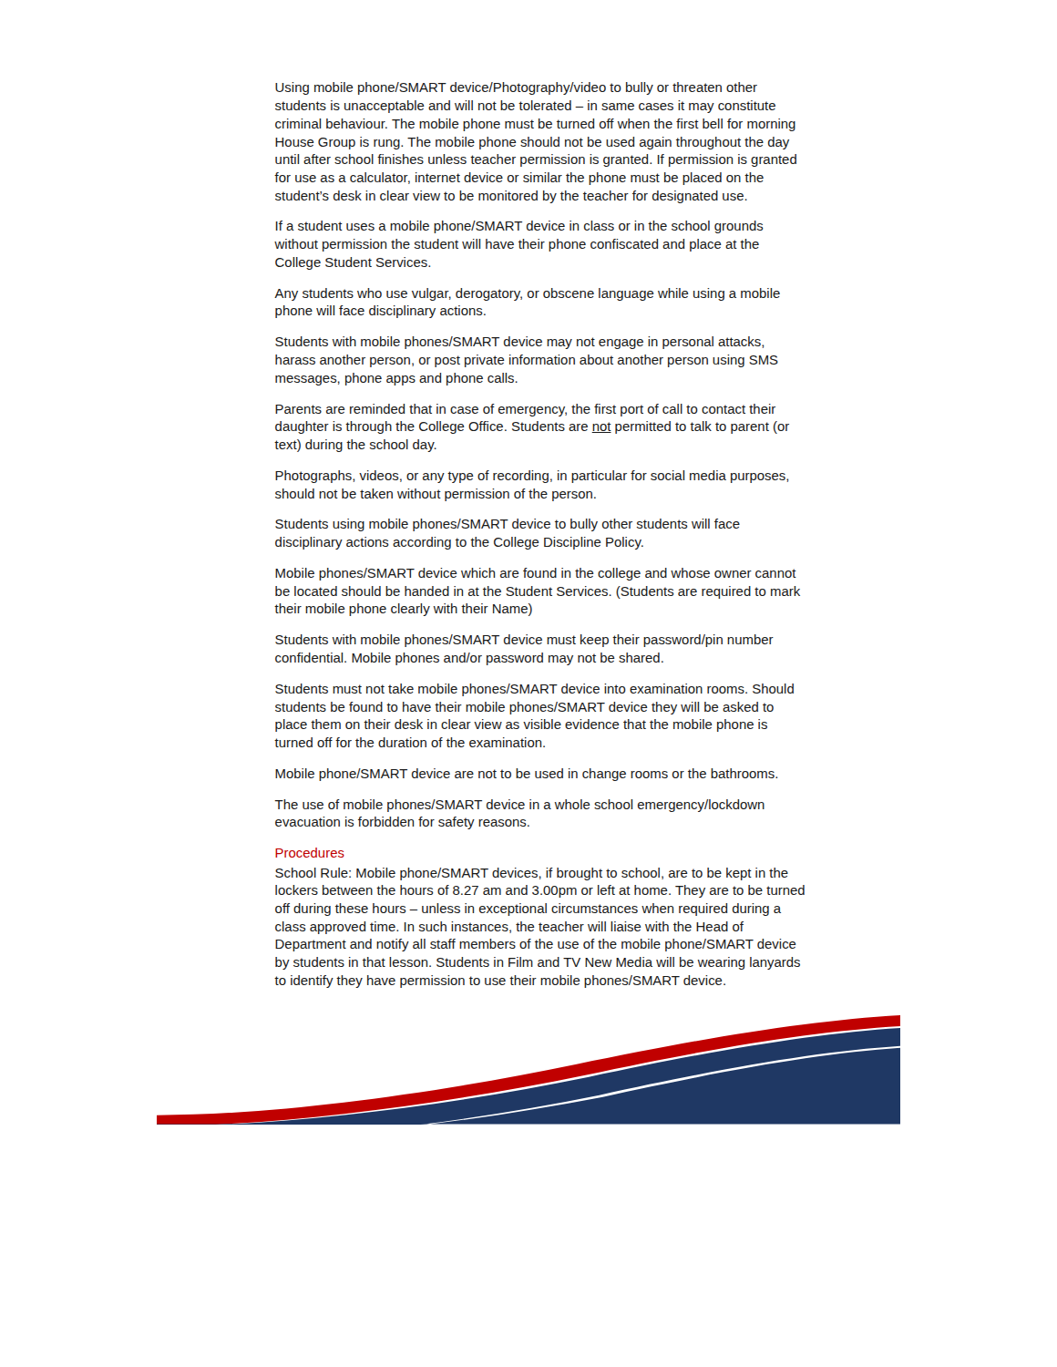Using mobile phone/SMART device/Photography/video to bully or threaten other students is unacceptable and will not be tolerated – in same cases it may constitute criminal behaviour. The mobile phone must be turned off when the first bell for morning House Group is rung. The mobile phone should not be used again throughout the day until after school finishes unless teacher permission is granted. If permission is granted for use as a calculator, internet device or similar the phone must be placed on the student’s desk in clear view to be monitored by the teacher for designated use.
If a student uses a mobile phone/SMART device in class or in the school grounds without permission the student will have their phone confiscated and place at the College Student Services.
Any students who use vulgar, derogatory, or obscene language while using a mobile phone will face disciplinary actions.
Students with mobile phones/SMART device may not engage in personal attacks, harass another person, or post private information about another person using SMS messages, phone apps and phone calls.
Parents are reminded that in case of emergency, the first port of call to contact their daughter is through the College Office. Students are not permitted to talk to parent (or text) during the school day.
Photographs, videos, or any type of recording, in particular for social media purposes, should not be taken without permission of the person.
Students using mobile phones/SMART device to bully other students will face disciplinary actions according to the College Discipline Policy.
Mobile phones/SMART device which are found in the college and whose owner cannot be located should be handed in at the Student Services. (Students are required to mark their mobile phone clearly with their Name)
Students with mobile phones/SMART device must keep their password/pin number confidential. Mobile phones and/or password may not be shared.
Students must not take mobile phones/SMART device into examination rooms. Should students be found to have their mobile phones/SMART device they will be asked to place them on their desk in clear view as visible evidence that the mobile phone is turned off for the duration of the examination.
Mobile phone/SMART device are not to be used in change rooms or the bathrooms.
The use of mobile phones/SMART device in a whole school emergency/lockdown evacuation is forbidden for safety reasons.
Procedures
School Rule: Mobile phone/SMART devices, if brought to school, are to be kept in the lockers between the hours of 8.27 am and 3.00pm or left at home. They are to be turned off during these hours – unless in exceptional circumstances when required during a class approved time. In such instances, the teacher will liaise with the Head of Department and notify all staff members of the use of the mobile phone/SMART device by students in that lesson. Students in Film and TV New Media will be wearing lanyards to identify they have permission to use their mobile phones/SMART device.